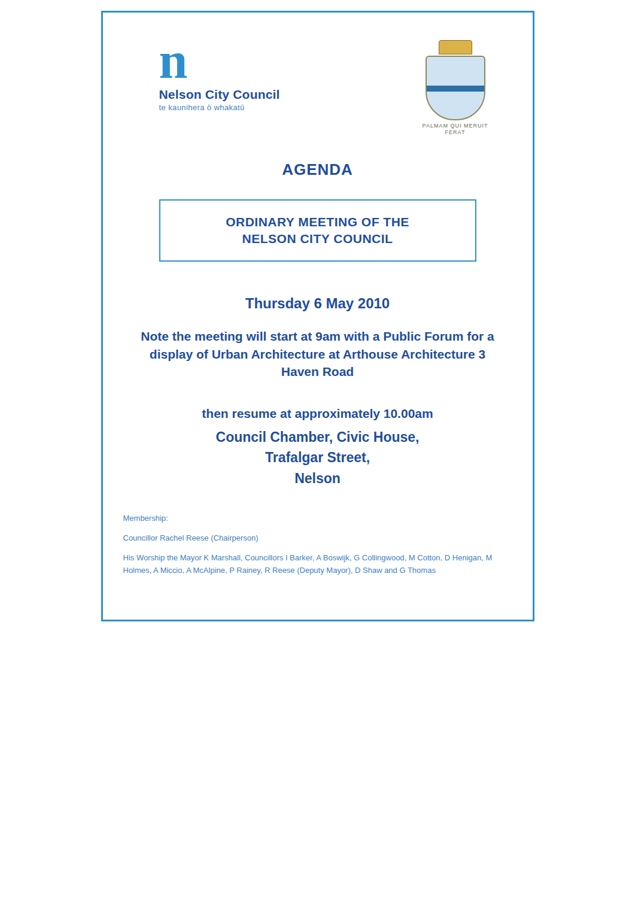n
Nelson City Council
te kaunihera ō whakatū
PALMAM QUI MERUIT FERAT
AGENDA
ORDINARY MEETING OF THE
NELSON CITY COUNCIL
Thursday 6 May 2010
Note the meeting will start at 9am with a Public Forum for a display of Urban Architecture at Arthouse Architecture 3 Haven Road
then resume at approximately 10.00am
Council Chamber, Civic House,
Trafalgar Street,
Nelson
Membership:
Councillor Rachel Reese (Chairperson)
His Worship the Mayor K Marshall, Councillors I Barker, A Boswijk, G Collingwood, M Cotton, D Henigan, M Holmes, A Miccio, A McAlpine, P Rainey, R Reese (Deputy Mayor), D Shaw and G Thomas